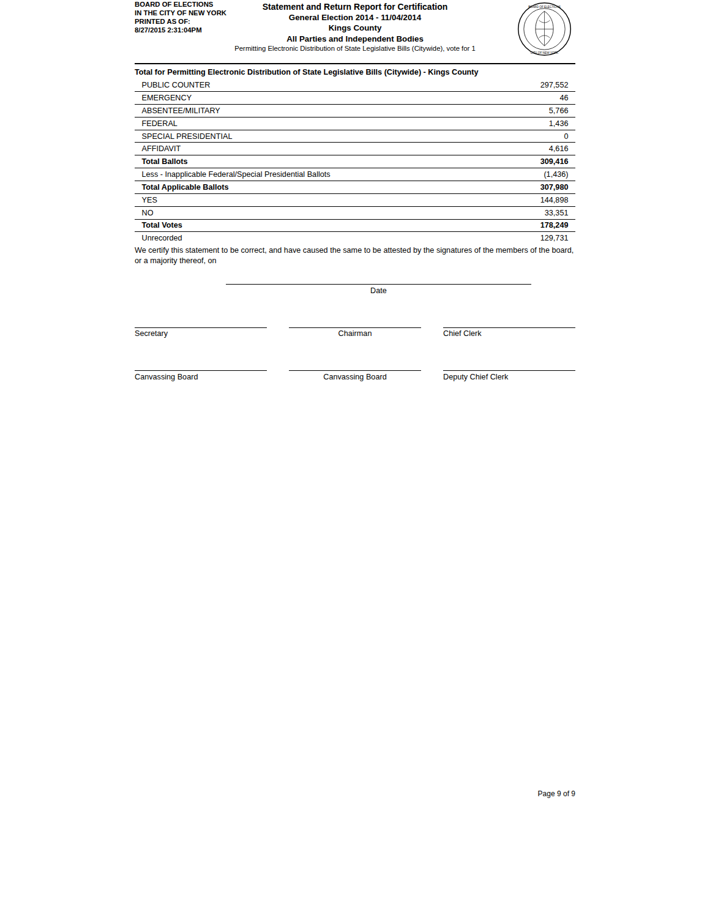BOARD OF ELECTIONS
IN THE CITY OF NEW YORK
PRINTED AS OF:
8/27/2015 2:31:04PM
BOARD OF ELECTIONS CITY OF NEW YORK
Statement and Return Report for Certification
General Election 2014 - 11/04/2014
Kings County
All Parties and Independent Bodies
Permitting Electronic Distribution of State Legislative Bills (Citywide), vote for 1
Total for Permitting Electronic Distribution of State Legislative Bills (Citywide) - Kings County
| PUBLIC COUNTER | 297,552 |
| EMERGENCY | 46 |
| ABSENTEE/MILITARY | 5,766 |
| FEDERAL | 1,436 |
| SPECIAL PRESIDENTIAL | 0 |
| AFFIDAVIT | 4,616 |
| Total Ballots | 309,416 |
| Less - Inapplicable Federal/Special Presidential Ballots | (1,436) |
| Total Applicable Ballots | 307,980 |
| YES | 144,898 |
| NO | 33,351 |
| Total Votes | 178,249 |
| Unrecorded | 129,731 |
We certify this statement to be correct, and have caused the same to be attested by the signatures of the members of the board, or a majority thereof, on
Date
Secretary
Chairman
Chief Clerk
Canvassing Board
Canvassing Board
Deputy Chief Clerk
Page 9 of 9